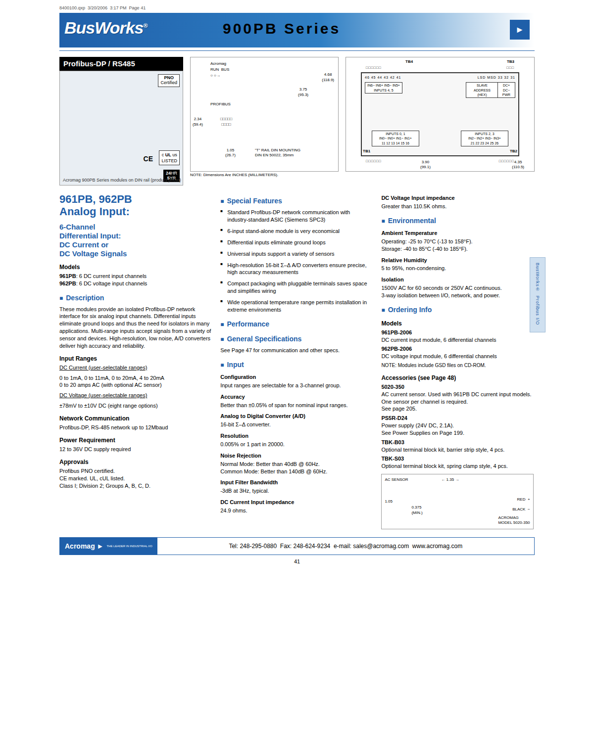8400100.qxp 3/20/2006 3:17 PM Page 41
BusWorks®
900PB Series
►
Profibus-DP / RS485
PNO
Certified
CE
c UL us
LISTED
24 HR
5 YR
Acromag 900PB Series modules on DIN rail (product photo)
Acromag
RUN BUS
○ ○→
PROFIBUS
□□□□□
□□□□
4.68
(118.9)
3.75
(95.3)
2.34
(59.4)
1.05
(26.7)
"T" RAIL DIN MOUNTING
DIN EN 50022, 35mm
NOTE: Dimensions Are INCHES (MILLIMETERS).
TB4
TB3
□□□□□□
□□□
46 45 44 43 42 41
LSD MSD 33 32 31
IN6− IN6+ IN5− IN5+
INPUTS 4, 5
SLAVE
ADDRESS
(HEX)
DC+ DC−
PWR
INPUTS 0, 1
IN0− IN0+ IN1− IN1+
11 12 13 14 15 16
INPUTS 2, 3
IN2− IN2+ IN3− IN3+
21 22 23 24 25 26
TB1
TB2
□□□□□□
□□□□□□
3.90
(99.1)
4.35
(110.5)
961PB, 962PB
Analog Input:
6-Channel
Differential Input:
DC Current or
DC Voltage Signals
Models
961PB: 6 DC current input channels
962PB: 6 DC voltage input channels
Description
These modules provide an isolated Profibus-DP network interface for six analog input channels. Differential inputs eliminate ground loops and thus the need for isolators in many applications. Multi-range inputs accept signals from a variety of sensor and devices. High-resolution, low noise, A/D converters deliver high accuracy and reliability.
Input Ranges
DC Current (user-selectable ranges)
0 to 1mA, 0 to 11mA, 0 to 20mA, 4 to 20mA
0 to 20 amps AC (with optional AC sensor)
DC Voltage (user-selectable ranges)
±78mV to ±10V DC (eight range options)
Network Communication
Profibus-DP, RS-485 network up to 12Mbaud
Power Requirement
12 to 36V DC supply required
Approvals
Profibus PNO certified.
CE marked. UL, cUL listed.
Class I; Division 2; Groups A, B, C, D.
Special Features
Standard Profibus-DP network communication with industry-standard ASIC (Siemens SPC3)
6-input stand-alone module is very economical
Differential inputs eliminate ground loops
Universal inputs support a variety of sensors
High-resolution 16-bit Σ–Δ A/D converters ensure precise, high accuracy measurements
Compact packaging with pluggable terminals saves space and simplifies wiring
Wide operational temperature range permits installation in extreme environments
Performance
General Specifications
See Page 47 for communication and other specs.
Input
Configuration
Input ranges are selectable for a 3-channel group.
Accuracy
Better than ±0.05% of span for nominal input ranges.
Analog to Digital Converter (A/D)
16-bit Σ–Δ converter.
Resolution
0.005% or 1 part in 20000.
Noise Rejection
Normal Mode: Better than 40dB @ 60Hz.
Common Mode: Better than 140dB @ 60Hz.
Input Filter Bandwidth
-3dB at 3Hz, typical.
DC Current Input impedance
24.9 ohms.
DC Voltage Input impedance
Greater than 110.5K ohms.
Environmental
Ambient Temperature
Operating: -25 to 70°C (-13 to 158°F).
Storage: -40 to 85°C (-40 to 185°F).
Relative Humidity
5 to 95%, non-condensing.
Isolation
1500V AC for 60 seconds or 250V AC continuous.
3-way isolation between I/O, network, and power.
Ordering Info
Models
961PB-2006
DC current input module, 6 differential channels
962PB-2006
DC voltage input module, 6 differential channels
NOTE: Modules include GSD files on CD-ROM.
Accessories (see Page 48)
5020-350
AC current sensor. Used with 961PB DC current input models. One sensor per channel is required.
See page 205.
PS5R-D24
Power supply (24V DC, 2.1A).
See Power Supplies on Page 199.
TBK-B03
Optional terminal block kit, barrier strip style, 4 pcs.
TBK-S03
Optional terminal block kit, spring clamp style, 4 pcs.
AC SENSOR
← 1.35 →
1.05
0.375
(MIN.)
RED +
BLACK −
ACROMAG
MODEL 5020-350
BusWorks® Profibus I/O
Acromag ► THE LEADER IN INDUSTRIAL I/O
Tel: 248-295-0880 Fax: 248-624-9234 e-mail: sales@acromag.com www.acromag.com
41